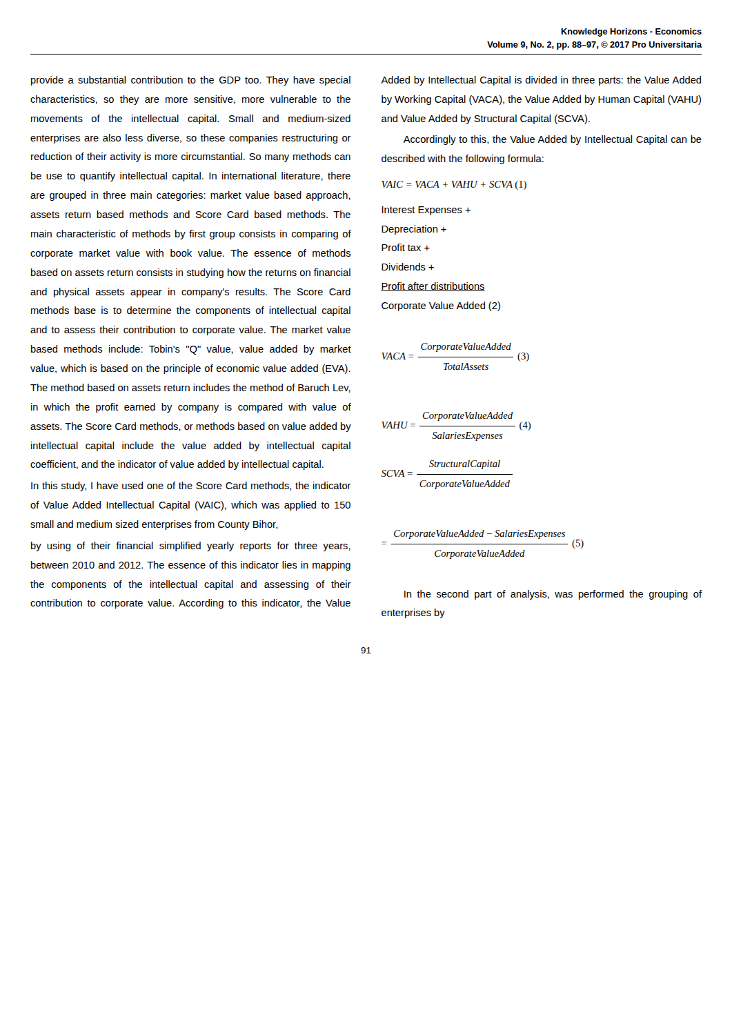Knowledge Horizons - Economics
Volume 9, No. 2, pp. 88–97, © 2017 Pro Universitaria
provide a substantial contribution to the GDP too. They have special characteristics, so they are more sensitive, more vulnerable to the movements of the intellectual capital. Small and medium-sized enterprises are also less diverse, so these companies restructuring or reduction of their activity is more circumstantial. So many methods can be use to quantify intellectual capital. In international literature, there are grouped in three main categories: market value based approach, assets return based methods and Score Card based methods. The main characteristic of methods by first group consists in comparing of corporate market value with book value. The essence of methods based on assets return consists in studying how the returns on financial and physical assets appear in company's results. The Score Card methods base is to determine the components of intellectual capital and to assess their contribution to corporate value. The market value based methods include: Tobin's "Q" value, value added by market value, which is based on the principle of economic value added (EVA). The method based on assets return includes the method of Baruch Lev, in which the profit earned by company is compared with value of assets. The Score Card methods, or methods based on value added by intellectual capital include the value added by intellectual capital coefficient, and the indicator of value added by intellectual capital.
In this study, I have used one of the Score Card methods, the indicator of Value Added Intellectual Capital (VAIC), which was applied to 150 small and medium sized enterprises from County Bihor,
by using of their financial simplified yearly reports for three years, between 2010 and 2012. The essence of this indicator lies in mapping the components of the intellectual capital and assessing of their contribution to corporate value. According to this indicator, the Value Added by Intellectual Capital is divided in three parts: the Value Added by Working Capital (VACA), the Value Added by Human Capital (VAHU) and Value Added by Structural Capital (SCVA).
Accordingly to this, the Value Added by Intellectual Capital can be described with the following formula:
VAIC = VACA + VAHU + SCVA (1)
Interest Expenses +
Depreciation +
Profit tax +
Dividends +
Profit after distributions
Corporate Value Added (2)
VACA = CorporateValueAdded TotalAssets (3)
VAHU = CorporateValueAdded SalariesExpenses (4)
SCVA = StructuralCapital CorporateValueAdded
= CorporateValueAdded − SalariesExpenses CorporateValueAdded (5)
In the second part of analysis, was performed the grouping of enterprises by
91